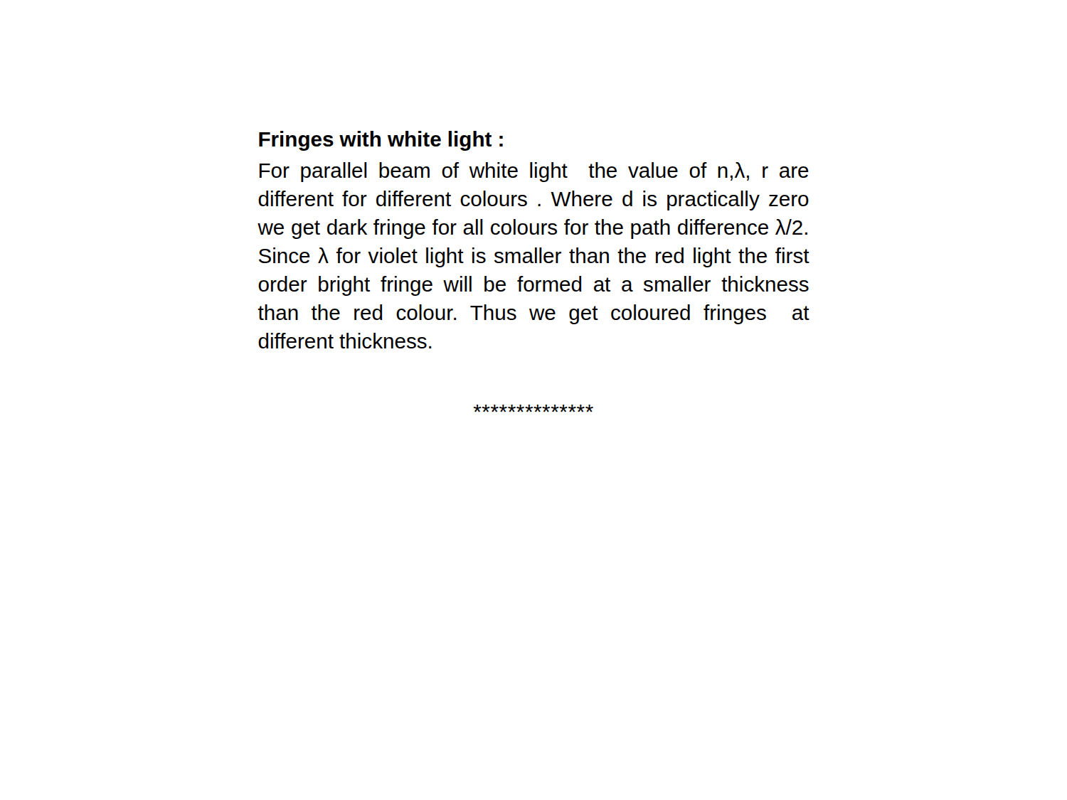Fringes with white light :
For parallel beam of white light the value of n,λ, r are different for different colours . Where d is practically zero we get dark fringe for all colours for the path difference λ/2. Since λ for violet light is smaller than the red light the first order bright fringe will be formed at a smaller thickness than the red colour. Thus we get coloured fringes at different thickness.
**************